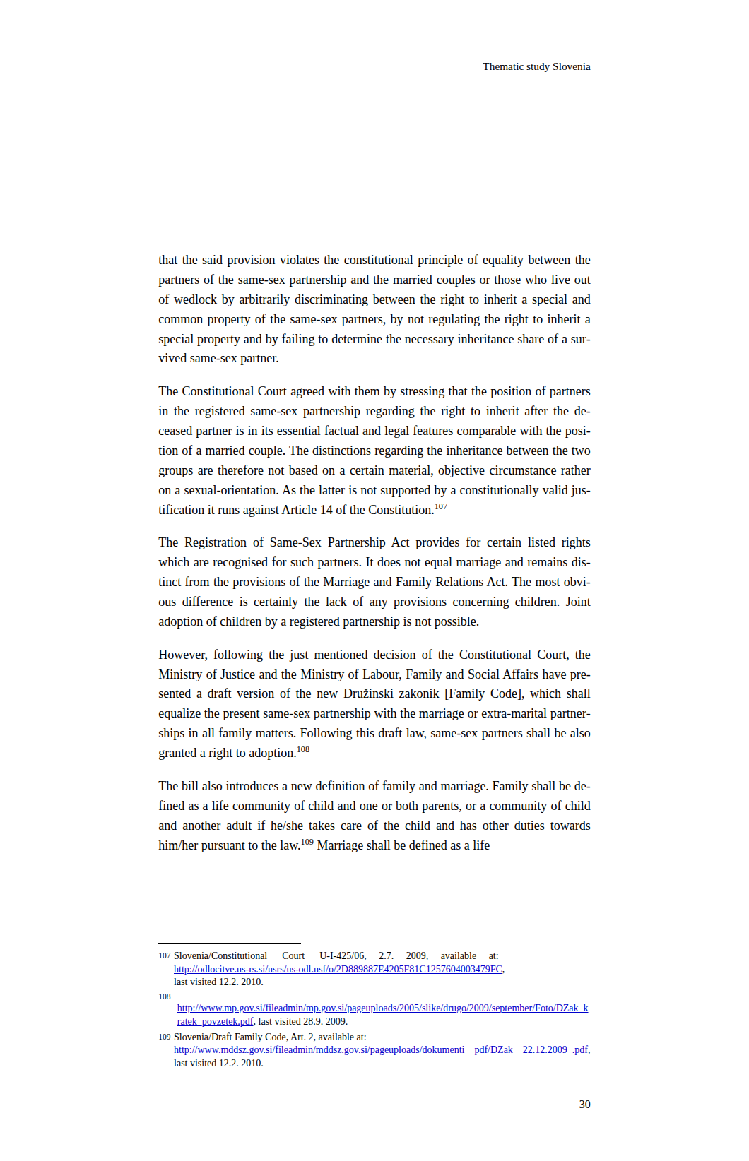Thematic study Slovenia
that the said provision violates the constitutional principle of equality between the partners of the same-sex partnership and the married couples or those who live out of wedlock by arbitrarily discriminating between the right to inherit a special and common property of the same-sex partners, by not regulating the right to inherit a special property and by failing to determine the necessary inheritance share of a survived same-sex partner.
The Constitutional Court agreed with them by stressing that the position of partners in the registered same-sex partnership regarding the right to inherit after the deceased partner is in its essential factual and legal features comparable with the position of a married couple. The distinctions regarding the inheritance between the two groups are therefore not based on a certain material, objective circumstance rather on a sexual-orientation. As the latter is not supported by a constitutionally valid justification it runs against Article 14 of the Constitution.107
The Registration of Same-Sex Partnership Act provides for certain listed rights which are recognised for such partners. It does not equal marriage and remains distinct from the provisions of the Marriage and Family Relations Act. The most obvious difference is certainly the lack of any provisions concerning children. Joint adoption of children by a registered partnership is not possible.
However, following the just mentioned decision of the Constitutional Court, the Ministry of Justice and the Ministry of Labour, Family and Social Affairs have presented a draft version of the new Družinski zakonik [Family Code], which shall equalize the present same-sex partnership with the marriage or extra-marital partnerships in all family matters. Following this draft law, same-sex partners shall be also granted a right to adoption.108
The bill also introduces a new definition of family and marriage. Family shall be defined as a life community of child and one or both parents, or a community of child and another adult if he/she takes care of the child and has other duties towards him/her pursuant to the law.109 Marriage shall be defined as a life
107
Slovenia/Constitutional Court U-I-425/06, 2.7. 2009, available at:
http://odlocitve.us-rs.si/usrs/us-odl.nsf/o/2D889887E4205F81C1257604003479FC,
last visited 12.2. 2010.
108
http://www.mp.gov.si/fileadmin/mp.gov.si/pageuploads/2005/slike/drugo/2009/september/Foto/DZak_kratek_povzetek.pdf, last visited 28.9. 2009.
109
Slovenia/Draft Family Code, Art. 2, available at:
http://www.mddsz.gov.si/fileadmin/mddsz.gov.si/pageuploads/dokumenti__pdf/DZak__22.12.2009_.pdf, last visited 12.2. 2010.
30